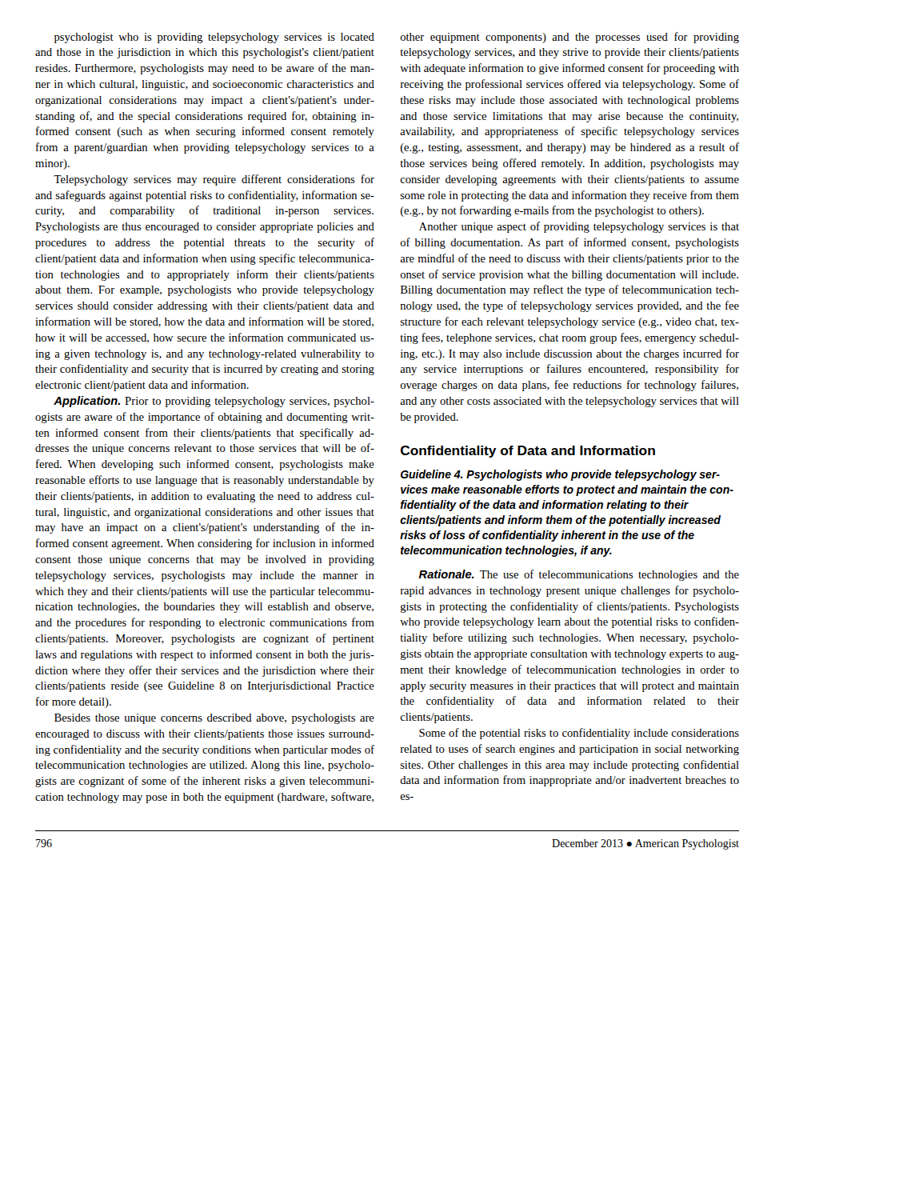psychologist who is providing telepsychology services is located and those in the jurisdiction in which this psychologist's client/patient resides. Furthermore, psychologists may need to be aware of the manner in which cultural, linguistic, and socioeconomic characteristics and organizational considerations may impact a client's/patient's understanding of, and the special considerations required for, obtaining informed consent (such as when securing informed consent remotely from a parent/guardian when providing telepsychology services to a minor).
Telepsychology services may require different considerations for and safeguards against potential risks to confidentiality, information security, and comparability of traditional in-person services. Psychologists are thus encouraged to consider appropriate policies and procedures to address the potential threats to the security of client/patient data and information when using specific telecommunication technologies and to appropriately inform their clients/patients about them. For example, psychologists who provide telepsychology services should consider addressing with their clients/patient data and information will be stored, how the data and information will be stored, how it will be accessed, how secure the information communicated using a given technology is, and any technology-related vulnerability to their confidentiality and security that is incurred by creating and storing electronic client/patient data and information.
Application. Prior to providing telepsychology services, psychologists are aware of the importance of obtaining and documenting written informed consent from their clients/patients that specifically addresses the unique concerns relevant to those services that will be offered. When developing such informed consent, psychologists make reasonable efforts to use language that is reasonably understandable by their clients/patients, in addition to evaluating the need to address cultural, linguistic, and organizational considerations and other issues that may have an impact on a client's/patient's understanding of the informed consent agreement. When considering for inclusion in informed consent those unique concerns that may be involved in providing telepsychology services, psychologists may include the manner in which they and their clients/patients will use the particular telecommunication technologies, the boundaries they will establish and observe, and the procedures for responding to electronic communications from clients/patients. Moreover, psychologists are cognizant of pertinent laws and regulations with respect to informed consent in both the jurisdiction where they offer their services and the jurisdiction where their clients/patients reside (see Guideline 8 on Interjurisdictional Practice for more detail).
Besides those unique concerns described above, psychologists are encouraged to discuss with their clients/patients those issues surrounding confidentiality and the security conditions when particular modes of telecommunication technologies are utilized. Along this line, psychologists are cognizant of some of the inherent risks a given telecommunication technology may pose in both the equipment (hardware, software, other equipment components) and the processes used for providing telepsychology services, and they strive to provide their clients/patients with adequate information to give informed consent for proceeding with receiving the professional services offered via telepsychology. Some of these risks may include those associated with technological problems and those service limitations that may arise because the continuity, availability, and appropriateness of specific telepsychology services (e.g., testing, assessment, and therapy) may be hindered as a result of those services being offered remotely. In addition, psychologists may consider developing agreements with their clients/patients to assume some role in protecting the data and information they receive from them (e.g., by not forwarding e-mails from the psychologist to others).
Another unique aspect of providing telepsychology services is that of billing documentation. As part of informed consent, psychologists are mindful of the need to discuss with their clients/patients prior to the onset of service provision what the billing documentation will include. Billing documentation may reflect the type of telecommunication technology used, the type of telepsychology services provided, and the fee structure for each relevant telepsychology service (e.g., video chat, texting fees, telephone services, chat room group fees, emergency scheduling, etc.). It may also include discussion about the charges incurred for any service interruptions or failures encountered, responsibility for overage charges on data plans, fee reductions for technology failures, and any other costs associated with the telepsychology services that will be provided.
Confidentiality of Data and Information
Guideline 4. Psychologists who provide telepsychology services make reasonable efforts to protect and maintain the confidentiality of the data and information relating to their clients/patients and inform them of the potentially increased risks of loss of confidentiality inherent in the use of the telecommunication technologies, if any.
Rationale. The use of telecommunications technologies and the rapid advances in technology present unique challenges for psychologists in protecting the confidentiality of clients/patients. Psychologists who provide telepsychology learn about the potential risks to confidentiality before utilizing such technologies. When necessary, psychologists obtain the appropriate consultation with technology experts to augment their knowledge of telecommunication technologies in order to apply security measures in their practices that will protect and maintain the confidentiality of data and information related to their clients/patients.
Some of the potential risks to confidentiality include considerations related to uses of search engines and participation in social networking sites. Other challenges in this area may include protecting confidential data and information from inappropriate and/or inadvertent breaches to es-
796
December 2013 ● American Psychologist